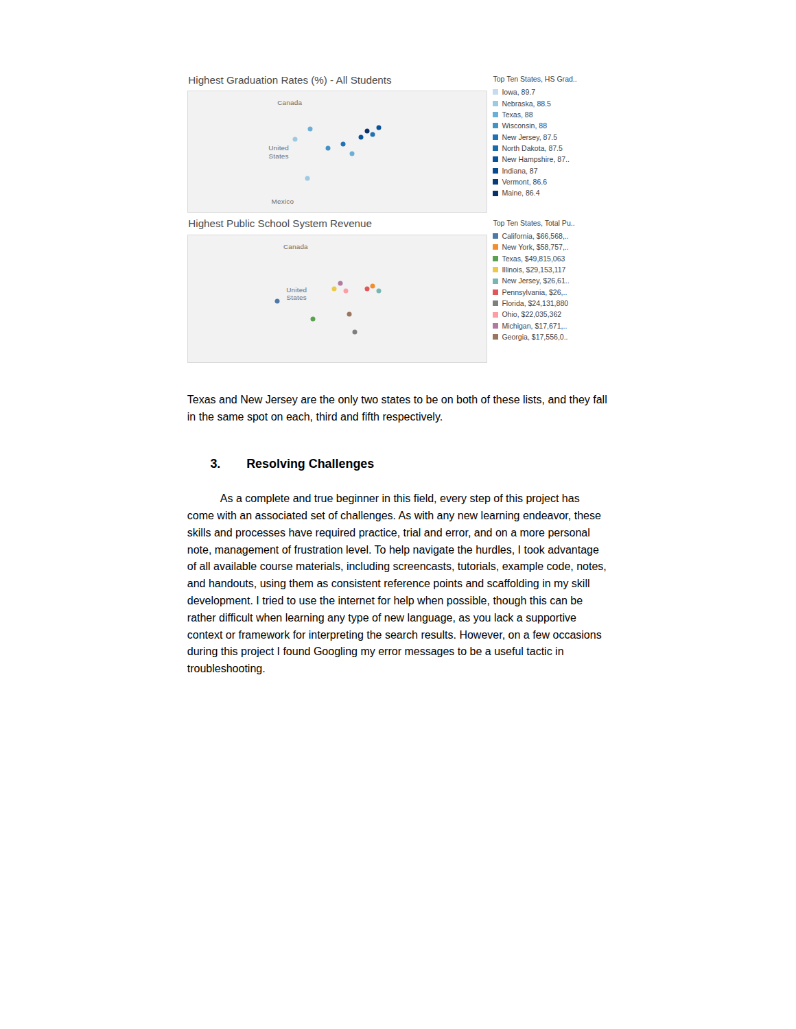Highest Graduation Rates (%) - All Students
Canada United
States Mexico
Top Ten States, HS Grad..
Iowa, 89.7
Nebraska, 88.5
Texas, 88
Wisconsin, 88
New Jersey, 87.5
North Dakota, 87.5
New Hampshire, 87..
Indiana, 87
Vermont, 86.6
Maine, 86.4
Highest Public School System Revenue
Canada United
States
Top Ten States, Total Pu..
California, $66,568,..
New York, $58,757,..
Texas, $49,815,063
Illinois, $29,153,117
New Jersey, $26,61..
Pennsylvania, $26,..
Florida, $24,131,880
Ohio, $22,035,362
Michigan, $17,671,..
Georgia, $17,556,0..
Texas and New Jersey are the only two states to be on both of these lists, and they fall in the same spot on each, third and fifth respectively.
3. Resolving Challenges
As a complete and true beginner in this field, every step of this project has come with an associated set of challenges. As with any new learning endeavor, these skills and processes have required practice, trial and error, and on a more personal note, management of frustration level. To help navigate the hurdles, I took advantage of all available course materials, including screencasts, tutorials, example code, notes, and handouts, using them as consistent reference points and scaffolding in my skill development. I tried to use the internet for help when possible, though this can be rather difficult when learning any type of new language, as you lack a supportive context or framework for interpreting the search results. However, on a few occasions during this project I found Googling my error messages to be a useful tactic in troubleshooting.